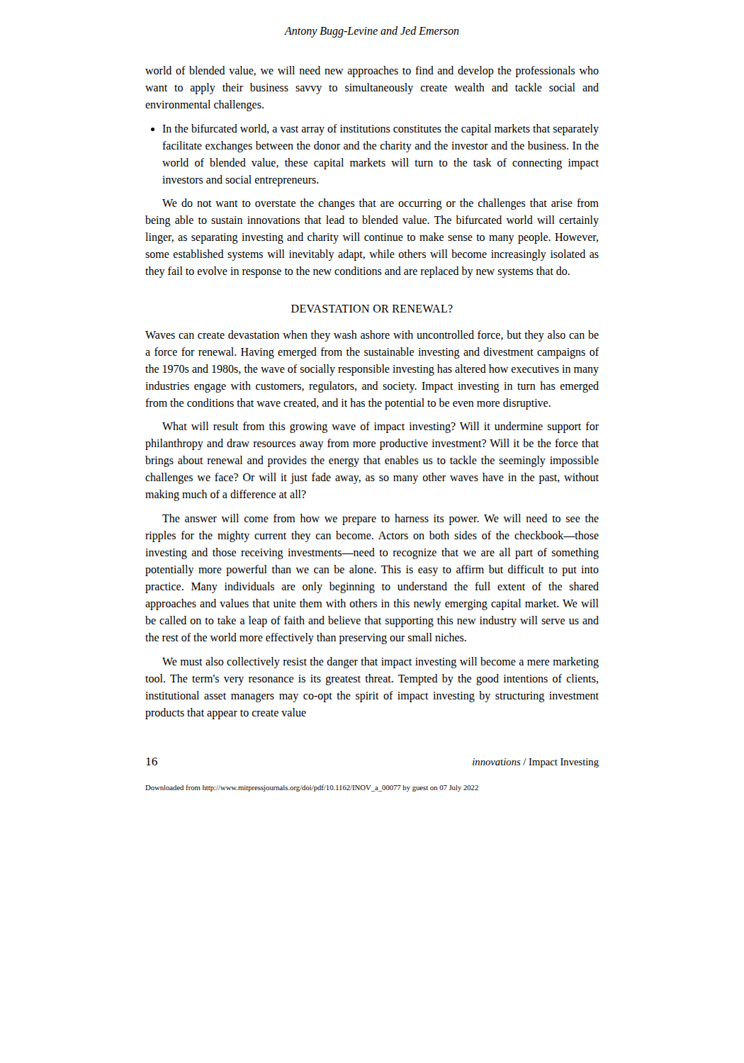Antony Bugg-Levine and Jed Emerson
world of blended value, we will need new approaches to find and develop the professionals who want to apply their business savvy to simultaneously create wealth and tackle social and environmental challenges.
In the bifurcated world, a vast array of institutions constitutes the capital markets that separately facilitate exchanges between the donor and the charity and the investor and the business. In the world of blended value, these capital markets will turn to the task of connecting impact investors and social entrepreneurs.
We do not want to overstate the changes that are occurring or the challenges that arise from being able to sustain innovations that lead to blended value. The bifurcated world will certainly linger, as separating investing and charity will continue to make sense to many people. However, some established systems will inevitably adapt, while others will become increasingly isolated as they fail to evolve in response to the new conditions and are replaced by new systems that do.
Devastation or Renewal?
Waves can create devastation when they wash ashore with uncontrolled force, but they also can be a force for renewal. Having emerged from the sustainable investing and divestment campaigns of the 1970s and 1980s, the wave of socially responsible investing has altered how executives in many industries engage with customers, regulators, and society. Impact investing in turn has emerged from the conditions that wave created, and it has the potential to be even more disruptive.
What will result from this growing wave of impact investing? Will it undermine support for philanthropy and draw resources away from more productive investment? Will it be the force that brings about renewal and provides the energy that enables us to tackle the seemingly impossible challenges we face? Or will it just fade away, as so many other waves have in the past, without making much of a difference at all?
The answer will come from how we prepare to harness its power. We will need to see the ripples for the mighty current they can become. Actors on both sides of the checkbook—those investing and those receiving investments—need to recognize that we are all part of something potentially more powerful than we can be alone. This is easy to affirm but difficult to put into practice. Many individuals are only beginning to understand the full extent of the shared approaches and values that unite them with others in this newly emerging capital market. We will be called on to take a leap of faith and believe that supporting this new industry will serve us and the rest of the world more effectively than preserving our small niches.
We must also collectively resist the danger that impact investing will become a mere marketing tool. The term's very resonance is its greatest threat. Tempted by the good intentions of clients, institutional asset managers may co-opt the spirit of impact investing by structuring investment products that appear to create value
16 innovations / Impact Investing
Downloaded from http://www.mitpressjournals.org/doi/pdf/10.1162/INOV_a_00077 by guest on 07 July 2022